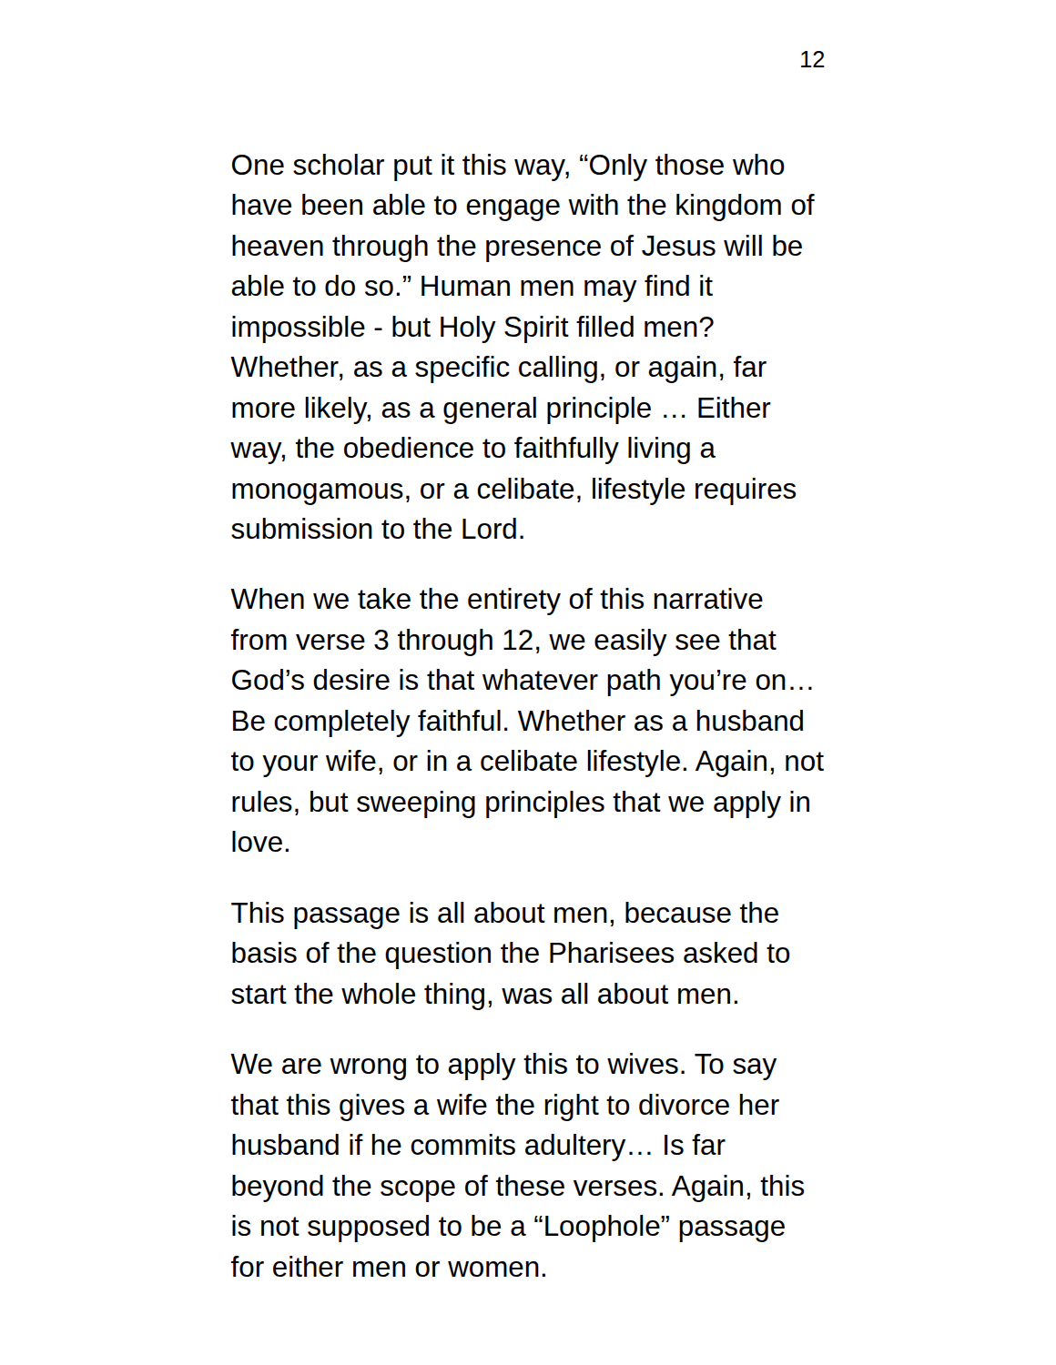12
One scholar put it this way, “Only those who have been able to engage with the kingdom of heaven through the presence of Jesus will be able to do so.” Human men may find it impossible - but Holy Spirit filled men? Whether, as a specific calling, or again, far more likely, as a general principle … Either way, the obedience to faithfully living a monogamous, or a celibate, lifestyle requires submission to the Lord.
When we take the entirety of this narrative from verse 3 through 12, we easily see that God’s desire is that whatever path you’re on… Be completely faithful. Whether as a husband to your wife, or in a celibate lifestyle. Again, not rules, but sweeping principles that we apply in love.
This passage is all about men, because the basis of the question the Pharisees asked to start the whole thing, was all about men.
We are wrong to apply this to wives. To say that this gives a wife the right to divorce her husband if he commits adultery… Is far beyond the scope of these verses. Again, this is not supposed to be a “Loophole” passage for either men or women.